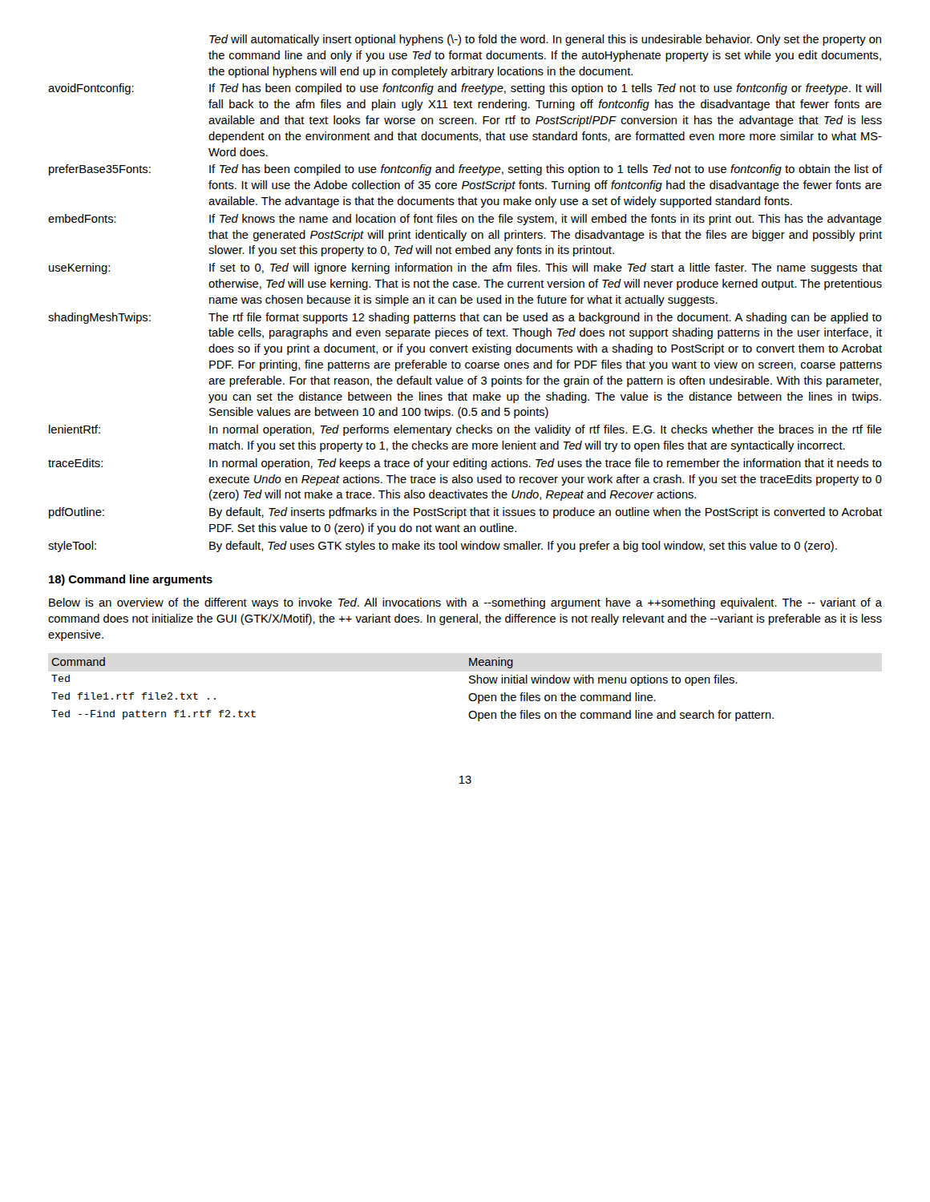Ted will automatically insert optional hyphens (\-) to fold the word. In general this is undesirable behavior. Only set the property on the command line and only if you use Ted to format documents. If the autoHyphenate property is set while you edit documents, the optional hyphens will end up in completely arbitrary locations in the document.
avoidFontconfig:
If Ted has been compiled to use fontconfig and freetype, setting this option to 1 tells Ted not to use fontconfig or freetype. It will fall back to the afm files and plain ugly X11 text rendering. Turning off fontconfig has the disadvantage that fewer fonts are available and that text looks far worse on screen. For rtf to PostScript/PDF conversion it has the advantage that Ted is less dependent on the environment and that documents, that use standard fonts, are formatted even more more similar to what MS-Word does.
preferBase35Fonts:
If Ted has been compiled to use fontconfig and freetype, setting this option to 1 tells Ted not to use fontconfig to obtain the list of fonts. It will use the Adobe collection of 35 core PostScript fonts. Turning off fontconfig had the disadvantage the fewer fonts are available. The advantage is that the documents that you make only use a set of widely supported standard fonts.
embedFonts:
If Ted knows the name and location of font files on the file system, it will embed the fonts in its print out. This has the advantage that the generated PostScript will print identically on all printers. The disadvantage is that the files are bigger and possibly print slower. If you set this property to 0, Ted will not embed any fonts in its printout.
useKerning:
If set to 0, Ted will ignore kerning information in the afm files. This will make Ted start a little faster. The name suggests that otherwise, Ted will use kerning. That is not the case. The current version of Ted will never produce kerned output. The pretentious name was chosen because it is simple an it can be used in the future for what it actually suggests.
shadingMeshTwips:
The rtf file format supports 12 shading patterns that can be used as a background in the document. A shading can be applied to table cells, paragraphs and even separate pieces of text. Though Ted does not support shading patterns in the user interface, it does so if you print a document, or if you convert existing documents with a shading to PostScript or to convert them to Acrobat PDF. For printing, fine patterns are preferable to coarse ones and for PDF files that you want to view on screen, coarse patterns are preferable. For that reason, the default value of 3 points for the grain of the pattern is often undesirable. With this parameter, you can set the distance between the lines that make up the shading. The value is the distance between the lines in twips. Sensible values are between 10 and 100 twips. (0.5 and 5 points)
lenientRtf:
In normal operation, Ted performs elementary checks on the validity of rtf files. E.G. It checks whether the braces in the rtf file match. If you set this property to 1, the checks are more lenient and Ted will try to open files that are syntactically incorrect.
traceEdits:
In normal operation, Ted keeps a trace of your editing actions. Ted uses the trace file to remember the information that it needs to execute Undo en Repeat actions. The trace is also used to recover your work after a crash. If you set the traceEdits property to 0 (zero) Ted will not make a trace. This also deactivates the Undo, Repeat and Recover actions.
pdfOutline:
By default, Ted inserts pdfmarks in the PostScript that it issues to produce an outline when the PostScript is converted to Acrobat PDF. Set this value to 0 (zero) if you do not want an outline.
styleTool:
By default, Ted uses GTK styles to make its tool window smaller. If you prefer a big tool window, set this value to 0 (zero).
18) Command line arguments
Below is an overview of the different ways to invoke Ted. All invocations with a --something argument have a ++something equivalent. The -- variant of a command does not initialize the GUI (GTK/X/Motif), the ++ variant does. In general, the difference is not really relevant and the --variant is preferable as it is less expensive.
| Command | Meaning |
| --- | --- |
| Ted | Show initial window with menu options to open files. |
| Ted file1.rtf file2.txt .. | Open the files on the command line. |
| Ted --Find pattern f1.rtf f2.txt | Open the files on the command line and search for pattern. |
13